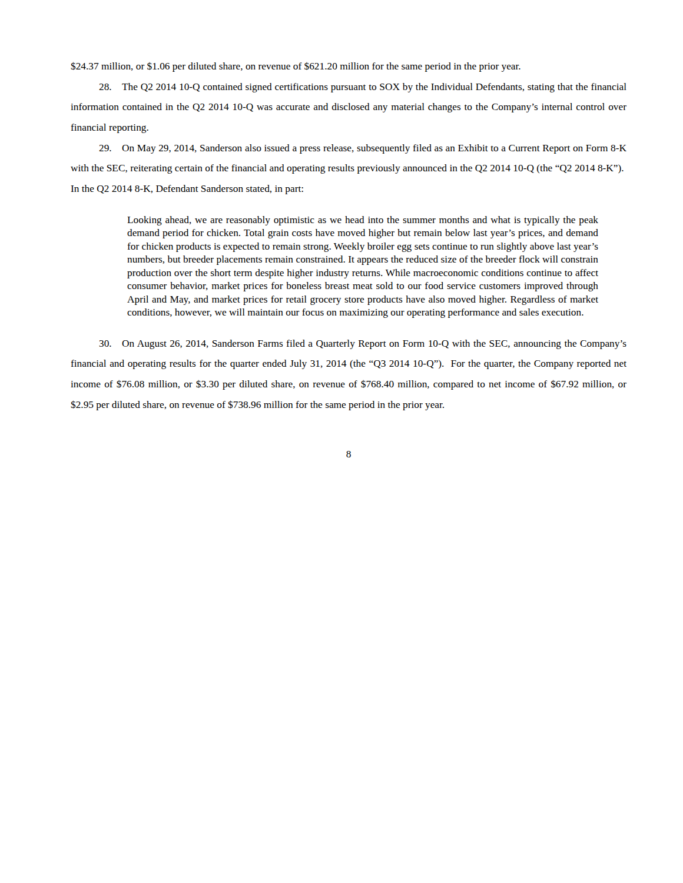$24.37 million, or $1.06 per diluted share, on revenue of $621.20 million for the same period in the prior year.
28. The Q2 2014 10-Q contained signed certifications pursuant to SOX by the Individual Defendants, stating that the financial information contained in the Q2 2014 10-Q was accurate and disclosed any material changes to the Company’s internal control over financial reporting.
29. On May 29, 2014, Sanderson also issued a press release, subsequently filed as an Exhibit to a Current Report on Form 8-K with the SEC, reiterating certain of the financial and operating results previously announced in the Q2 2014 10-Q (the “Q2 2014 8-K”). In the Q2 2014 8-K, Defendant Sanderson stated, in part:
Looking ahead, we are reasonably optimistic as we head into the summer months and what is typically the peak demand period for chicken. Total grain costs have moved higher but remain below last year’s prices, and demand for chicken products is expected to remain strong. Weekly broiler egg sets continue to run slightly above last year’s numbers, but breeder placements remain constrained. It appears the reduced size of the breeder flock will constrain production over the short term despite higher industry returns. While macroeconomic conditions continue to affect consumer behavior, market prices for boneless breast meat sold to our food service customers improved through April and May, and market prices for retail grocery store products have also moved higher. Regardless of market conditions, however, we will maintain our focus on maximizing our operating performance and sales execution.
30. On August 26, 2014, Sanderson Farms filed a Quarterly Report on Form 10-Q with the SEC, announcing the Company’s financial and operating results for the quarter ended July 31, 2014 (the “Q3 2014 10-Q”). For the quarter, the Company reported net income of $76.08 million, or $3.30 per diluted share, on revenue of $768.40 million, compared to net income of $67.92 million, or $2.95 per diluted share, on revenue of $738.96 million for the same period in the prior year.
8